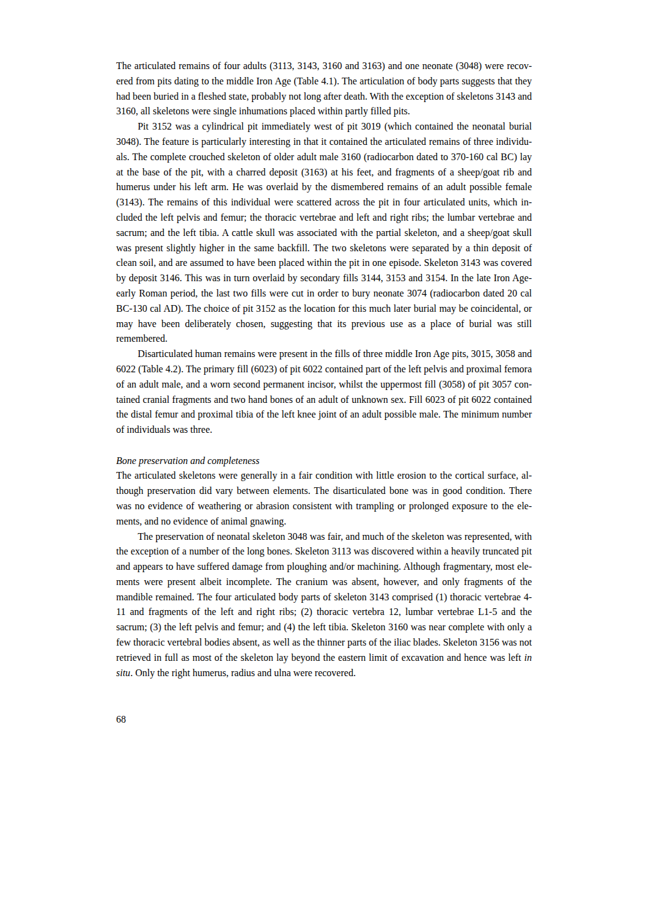The articulated remains of four adults (3113, 3143, 3160 and 3163) and one neonate (3048) were recovered from pits dating to the middle Iron Age (Table 4.1). The articulation of body parts suggests that they had been buried in a fleshed state, probably not long after death. With the exception of skeletons 3143 and 3160, all skeletons were single inhumations placed within partly filled pits.
Pit 3152 was a cylindrical pit immediately west of pit 3019 (which contained the neonatal burial 3048). The feature is particularly interesting in that it contained the articulated remains of three individuals. The complete crouched skeleton of older adult male 3160 (radiocarbon dated to 370-160 cal BC) lay at the base of the pit, with a charred deposit (3163) at his feet, and fragments of a sheep/goat rib and humerus under his left arm. He was overlaid by the dismembered remains of an adult possible female (3143). The remains of this individual were scattered across the pit in four articulated units, which included the left pelvis and femur; the thoracic vertebrae and left and right ribs; the lumbar vertebrae and sacrum; and the left tibia. A cattle skull was associated with the partial skeleton, and a sheep/goat skull was present slightly higher in the same backfill. The two skeletons were separated by a thin deposit of clean soil, and are assumed to have been placed within the pit in one episode. Skeleton 3143 was covered by deposit 3146. This was in turn overlaid by secondary fills 3144, 3153 and 3154. In the late Iron Age-early Roman period, the last two fills were cut in order to bury neonate 3074 (radiocarbon dated 20 cal BC-130 cal AD). The choice of pit 3152 as the location for this much later burial may be coincidental, or may have been deliberately chosen, suggesting that its previous use as a place of burial was still remembered.
Disarticulated human remains were present in the fills of three middle Iron Age pits, 3015, 3058 and 6022 (Table 4.2). The primary fill (6023) of pit 6022 contained part of the left pelvis and proximal femora of an adult male, and a worn second permanent incisor, whilst the uppermost fill (3058) of pit 3057 contained cranial fragments and two hand bones of an adult of unknown sex. Fill 6023 of pit 6022 contained the distal femur and proximal tibia of the left knee joint of an adult possible male. The minimum number of individuals was three.
Bone preservation and completeness
The articulated skeletons were generally in a fair condition with little erosion to the cortical surface, although preservation did vary between elements. The disarticulated bone was in good condition. There was no evidence of weathering or abrasion consistent with trampling or prolonged exposure to the elements, and no evidence of animal gnawing.
The preservation of neonatal skeleton 3048 was fair, and much of the skeleton was represented, with the exception of a number of the long bones. Skeleton 3113 was discovered within a heavily truncated pit and appears to have suffered damage from ploughing and/or machining. Although fragmentary, most elements were present albeit incomplete. The cranium was absent, however, and only fragments of the mandible remained. The four articulated body parts of skeleton 3143 comprised (1) thoracic vertebrae 4-11 and fragments of the left and right ribs; (2) thoracic vertebra 12, lumbar vertebrae L1-5 and the sacrum; (3) the left pelvis and femur; and (4) the left tibia. Skeleton 3160 was near complete with only a few thoracic vertebral bodies absent, as well as the thinner parts of the iliac blades. Skeleton 3156 was not retrieved in full as most of the skeleton lay beyond the eastern limit of excavation and hence was left in situ. Only the right humerus, radius and ulna were recovered.
68